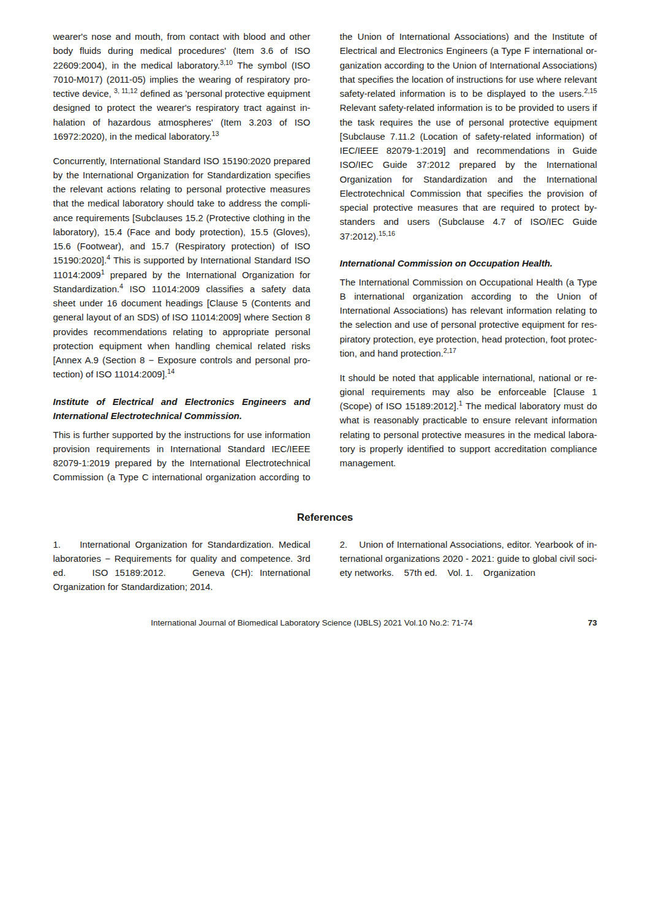wearer's nose and mouth, from contact with blood and other body fluids during medical procedures' (Item 3.6 of ISO 22609:2004), in the medical laboratory.3,10 The symbol (ISO 7010-M017) (2011-05) implies the wearing of respiratory protective device, 3, 11,12 defined as 'personal protective equipment designed to protect the wearer's respiratory tract against inhalation of hazardous atmospheres' (Item 3.203 of ISO 16972:2020), in the medical laboratory.13
Concurrently, International Standard ISO 15190:2020 prepared by the International Organization for Standardization specifies the relevant actions relating to personal protective measures that the medical laboratory should take to address the compliance requirements [Subclauses 15.2 (Protective clothing in the laboratory), 15.4 (Face and body protection), 15.5 (Gloves), 15.6 (Footwear), and 15.7 (Respiratory protection) of ISO 15190:2020].4 This is supported by International Standard ISO 11014:20091 prepared by the International Organization for Standardization.4 ISO 11014:2009 classifies a safety data sheet under 16 document headings [Clause 5 (Contents and general layout of an SDS) of ISO 11014:2009] where Section 8 provides recommendations relating to appropriate personal protection equipment when handling chemical related risks [Annex A.9 (Section 8 − Exposure controls and personal protection) of ISO 11014:2009].14
Institute of Electrical and Electronics Engineers and International Electrotechnical Commission.
This is further supported by the instructions for use information provision requirements in International Standard IEC/IEEE 82079-1:2019 prepared by the International Electrotechnical Commission (a Type C international organization according to the Union of International Associations) and the Institute of Electrical and Electronics Engineers (a Type F international organization according to the Union of International Associations) that specifies the location of instructions for use where relevant safety-related information is to be displayed to the users.2,15 Relevant safety-related information is to be provided to users if the task requires the use of personal protective equipment [Subclause 7.11.2 (Location of safety-related information) of IEC/IEEE 82079-1:2019] and recommendations in Guide ISO/IEC Guide 37:2012 prepared by the International Organization for Standardization and the International Electrotechnical Commission that specifies the provision of special protective measures that are required to protect bystanders and users (Subclause 4.7 of ISO/IEC Guide 37:2012).15,16
International Commission on Occupation Health.
The International Commission on Occupational Health (a Type B international organization according to the Union of International Associations) has relevant information relating to the selection and use of personal protective equipment for respiratory protection, eye protection, head protection, foot protection, and hand protection.2,17
It should be noted that applicable international, national or regional requirements may also be enforceable [Clause 1 (Scope) of ISO 15189:2012].1 The medical laboratory must do what is reasonably practicable to ensure relevant information relating to personal protective measures in the medical laboratory is properly identified to support accreditation compliance management.
References
1. International Organization for Standardization. Medical laboratories − Requirements for quality and competence. 3rd ed. ISO 15189:2012. Geneva (CH): International Organization for Standardization; 2014.
2. Union of International Associations, editor. Yearbook of international organizations 2020 - 2021: guide to global civil society networks. 57th ed. Vol. 1. Organization
International Journal of Biomedical Laboratory Science (IJBLS) 2021 Vol.10 No.2: 71-74
73